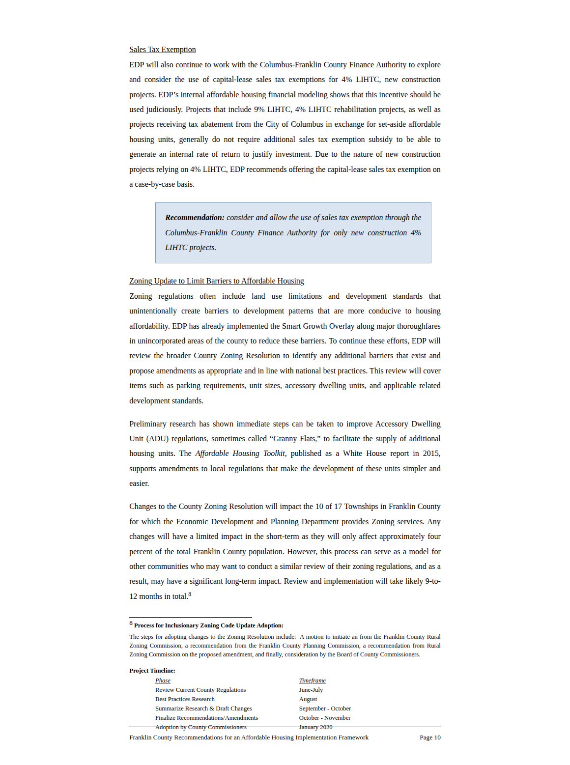Sales Tax Exemption
EDP will also continue to work with the Columbus-Franklin County Finance Authority to explore and consider the use of capital-lease sales tax exemptions for 4% LIHTC, new construction projects. EDP’s internal affordable housing financial modeling shows that this incentive should be used judiciously. Projects that include 9% LIHTC, 4% LIHTC rehabilitation projects, as well as projects receiving tax abatement from the City of Columbus in exchange for set-aside affordable housing units, generally do not require additional sales tax exemption subsidy to be able to generate an internal rate of return to justify investment. Due to the nature of new construction projects relying on 4% LIHTC, EDP recommends offering the capital-lease sales tax exemption on a case-by-case basis.
Recommendation: consider and allow the use of sales tax exemption through the Columbus-Franklin County Finance Authority for only new construction 4% LIHTC projects.
Zoning Update to Limit Barriers to Affordable Housing
Zoning regulations often include land use limitations and development standards that unintentionally create barriers to development patterns that are more conducive to housing affordability. EDP has already implemented the Smart Growth Overlay along major thoroughfares in unincorporated areas of the county to reduce these barriers. To continue these efforts, EDP will review the broader County Zoning Resolution to identify any additional barriers that exist and propose amendments as appropriate and in line with national best practices. This review will cover items such as parking requirements, unit sizes, accessory dwelling units, and applicable related development standards.
Preliminary research has shown immediate steps can be taken to improve Accessory Dwelling Unit (ADU) regulations, sometimes called “Granny Flats,” to facilitate the supply of additional housing units. The Affordable Housing Toolkit, published as a White House report in 2015, supports amendments to local regulations that make the development of these units simpler and easier.
Changes to the County Zoning Resolution will impact the 10 of 17 Townships in Franklin County for which the Economic Development and Planning Department provides Zoning services. Any changes will have a limited impact in the short-term as they will only affect approximately four percent of the total Franklin County population. However, this process can serve as a model for other communities who may want to conduct a similar review of their zoning regulations, and as a result, may have a significant long-term impact. Review and implementation will take likely 9-to-12 months in total.8
8 Process for Inclusionary Zoning Code Update Adoption:
The steps for adopting changes to the Zoning Resolution include: A motion to initiate an from the Franklin County Rural Zoning Commission, a recommendation from the Franklin County Planning Commission, a recommendation from Rural Zoning Commission on the proposed amendment, and finally, consideration by the Board of County Commissioners.
Project Timeline:
| Phase | Timeframe |
| Review Current County Regulations | June-July |
| Best Practices Research | August |
| Summarize Research & Draft Changes | September - October |
| Finalize Recommendations/Amendments | October - November |
| Adoption by County Commissioners | January 2020 |
Franklin County Recommendations for an Affordable Housing Implementation Framework
Page 10